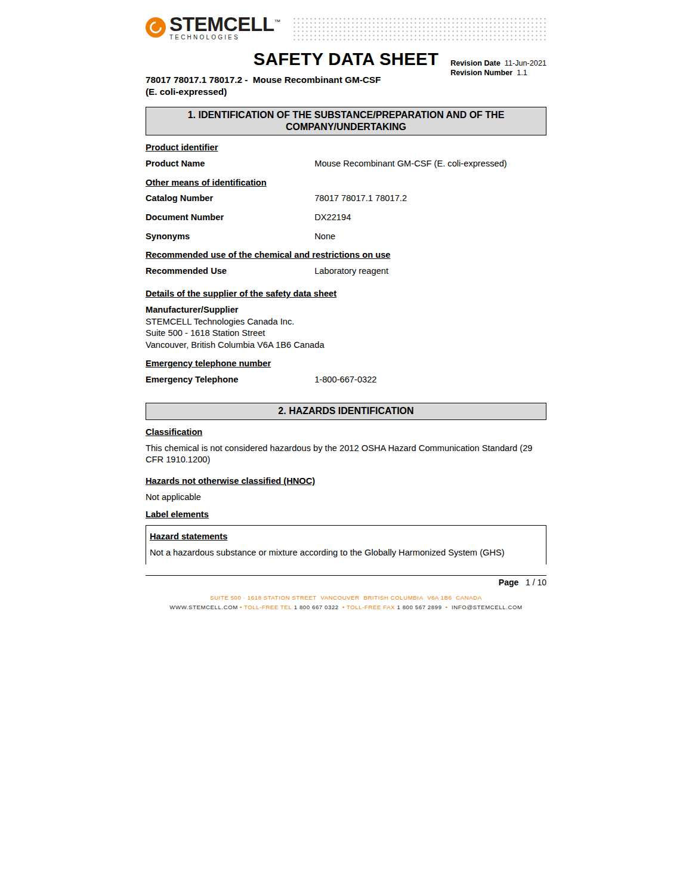STEMCELL™
TECHNOLOGIES
SAFETY DATA SHEET
Revision Date 11-Jun-2021
Revision Number 1.1
78017 78017.1 78017.2 - Mouse Recombinant GM-CSF (E. coli-expressed)
1. IDENTIFICATION OF THE SUBSTANCE/PREPARATION AND OF THE
COMPANY/UNDERTAKING
Product identifier
Product Name
Mouse Recombinant GM-CSF (E. coli-expressed)
Other means of identification
Catalog Number
78017 78017.1 78017.2
Document Number
DX22194
Synonyms
None
Recommended use of the chemical and restrictions on use
Recommended Use
Laboratory reagent
Details of the supplier of the safety data sheet
Manufacturer/Supplier
STEMCELL Technologies Canada Inc.
Suite 500 - 1618 Station Street
Vancouver, British Columbia V6A 1B6 Canada
Emergency telephone number
Emergency Telephone
1-800-667-0322
2. HAZARDS IDENTIFICATION
Classification
This chemical is not considered hazardous by the 2012 OSHA Hazard Communication Standard (29 CFR 1910.1200)
Hazards not otherwise classified (HNOC)
Not applicable
Label elements
Hazard statements
Not a hazardous substance or mixture according to the Globally Harmonized System (GHS)
Page 1 / 10
SUITE 500 · 1618 STATION STREET VANCOUVER BRITISH COLUMBIA V6A 1B6 CANADA
WWW.STEMCELL.COM•TOLL-FREE TEL 1 800 667 0322 •TOLL-FREE FAX 1 800 567 2899 • INFO@STEMCELL.COM